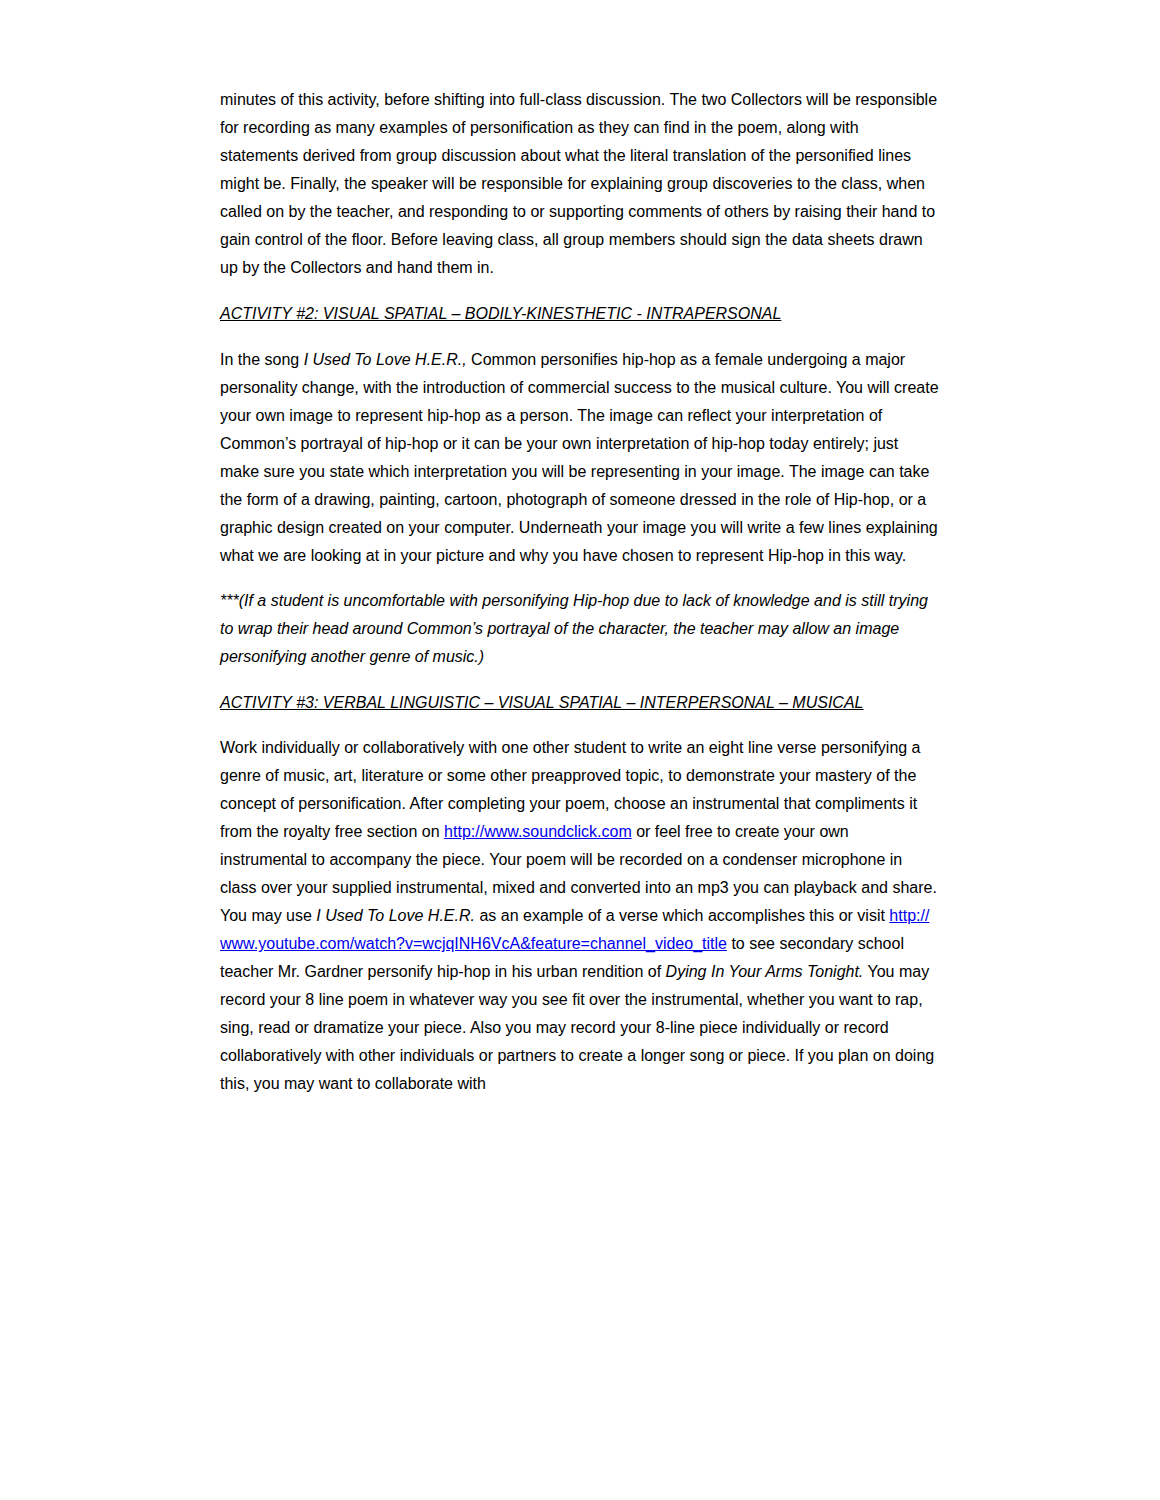minutes of this activity, before shifting into full-class discussion. The two Collectors will be responsible for recording as many examples of personification as they can find in the poem, along with statements derived from group discussion about what the literal translation of the personified lines might be. Finally, the speaker will be responsible for explaining group discoveries to the class, when called on by the teacher, and responding to or supporting comments of others by raising their hand to gain control of the floor. Before leaving class, all group members should sign the data sheets drawn up by the Collectors and hand them in.
ACTIVITY #2: VISUAL SPATIAL – BODILY-KINESTHETIC - INTRAPERSONAL
In the song I Used To Love H.E.R., Common personifies hip-hop as a female undergoing a major personality change, with the introduction of commercial success to the musical culture. You will create your own image to represent hip-hop as a person. The image can reflect your interpretation of Common’s portrayal of hip-hop or it can be your own interpretation of hip-hop today entirely; just make sure you state which interpretation you will be representing in your image. The image can take the form of a drawing, painting, cartoon, photograph of someone dressed in the role of Hip-hop, or a graphic design created on your computer. Underneath your image you will write a few lines explaining what we are looking at in your picture and why you have chosen to represent Hip-hop in this way.
***(If a student is uncomfortable with personifying Hip-hop due to lack of knowledge and is still trying to wrap their head around Common’s portrayal of the character, the teacher may allow an image personifying another genre of music.)
ACTIVITY #3: VERBAL LINGUISTIC – VISUAL SPATIAL – INTERPERSONAL – MUSICAL
Work individually or collaboratively with one other student to write an eight line verse personifying a genre of music, art, literature or some other preapproved topic, to demonstrate your mastery of the concept of personification. After completing your poem, choose an instrumental that compliments it from the royalty free section on http://www.soundclick.com or feel free to create your own instrumental to accompany the piece. Your poem will be recorded on a condenser microphone in class over your supplied instrumental, mixed and converted into an mp3 you can playback and share. You may use I Used To Love H.E.R. as an example of a verse which accomplishes this or visit http://www.youtube.com/watch?v=wcjqINH6VcA&feature=channel_video_title to see secondary school teacher Mr. Gardner personify hip-hop in his urban rendition of Dying In Your Arms Tonight. You may record your 8 line poem in whatever way you see fit over the instrumental, whether you want to rap, sing, read or dramatize your piece. Also you may record your 8-line piece individually or record collaboratively with other individuals or partners to create a longer song or piece. If you plan on doing this, you may want to collaborate with